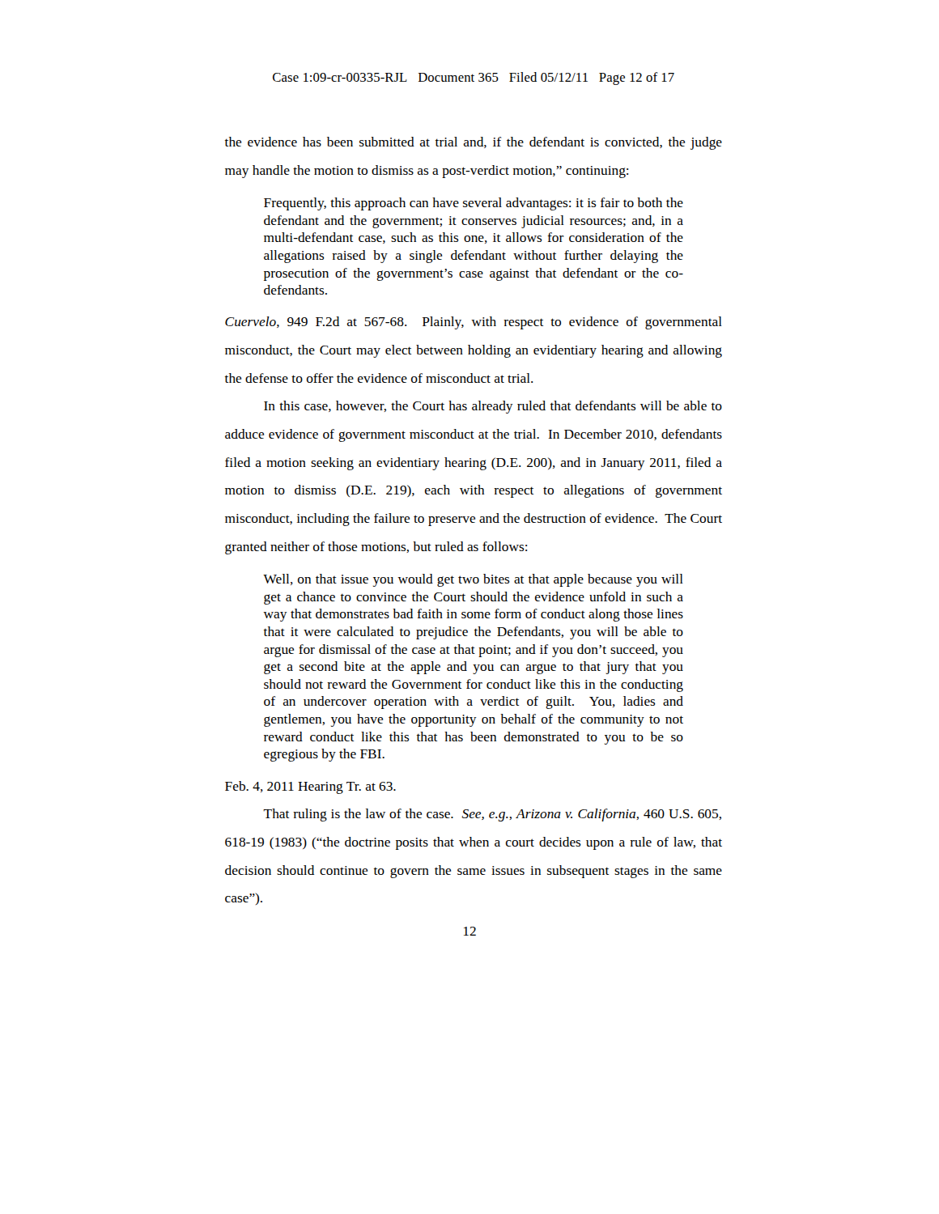Case 1:09-cr-00335-RJL Document 365 Filed 05/12/11 Page 12 of 17
the evidence has been submitted at trial and, if the defendant is convicted, the judge may handle the motion to dismiss as a post-verdict motion,” continuing:
Frequently, this approach can have several advantages: it is fair to both the defendant and the government; it conserves judicial resources; and, in a multi-defendant case, such as this one, it allows for consideration of the allegations raised by a single defendant without further delaying the prosecution of the government’s case against that defendant or the co-defendants.
Cuervelo, 949 F.2d at 567-68. Plainly, with respect to evidence of governmental misconduct, the Court may elect between holding an evidentiary hearing and allowing the defense to offer the evidence of misconduct at trial.
In this case, however, the Court has already ruled that defendants will be able to adduce evidence of government misconduct at the trial. In December 2010, defendants filed a motion seeking an evidentiary hearing (D.E. 200), and in January 2011, filed a motion to dismiss (D.E. 219), each with respect to allegations of government misconduct, including the failure to preserve and the destruction of evidence. The Court granted neither of those motions, but ruled as follows:
Well, on that issue you would get two bites at that apple because you will get a chance to convince the Court should the evidence unfold in such a way that demonstrates bad faith in some form of conduct along those lines that it were calculated to prejudice the Defendants, you will be able to argue for dismissal of the case at that point; and if you don’t succeed, you get a second bite at the apple and you can argue to that jury that you should not reward the Government for conduct like this in the conducting of an undercover operation with a verdict of guilt. You, ladies and gentlemen, you have the opportunity on behalf of the community to not reward conduct like this that has been demonstrated to you to be so egregious by the FBI.
Feb. 4, 2011 Hearing Tr. at 63.
That ruling is the law of the case. See, e.g., Arizona v. California, 460 U.S. 605, 618-19 (1983) (“the doctrine posits that when a court decides upon a rule of law, that decision should continue to govern the same issues in subsequent stages in the same case”).
12